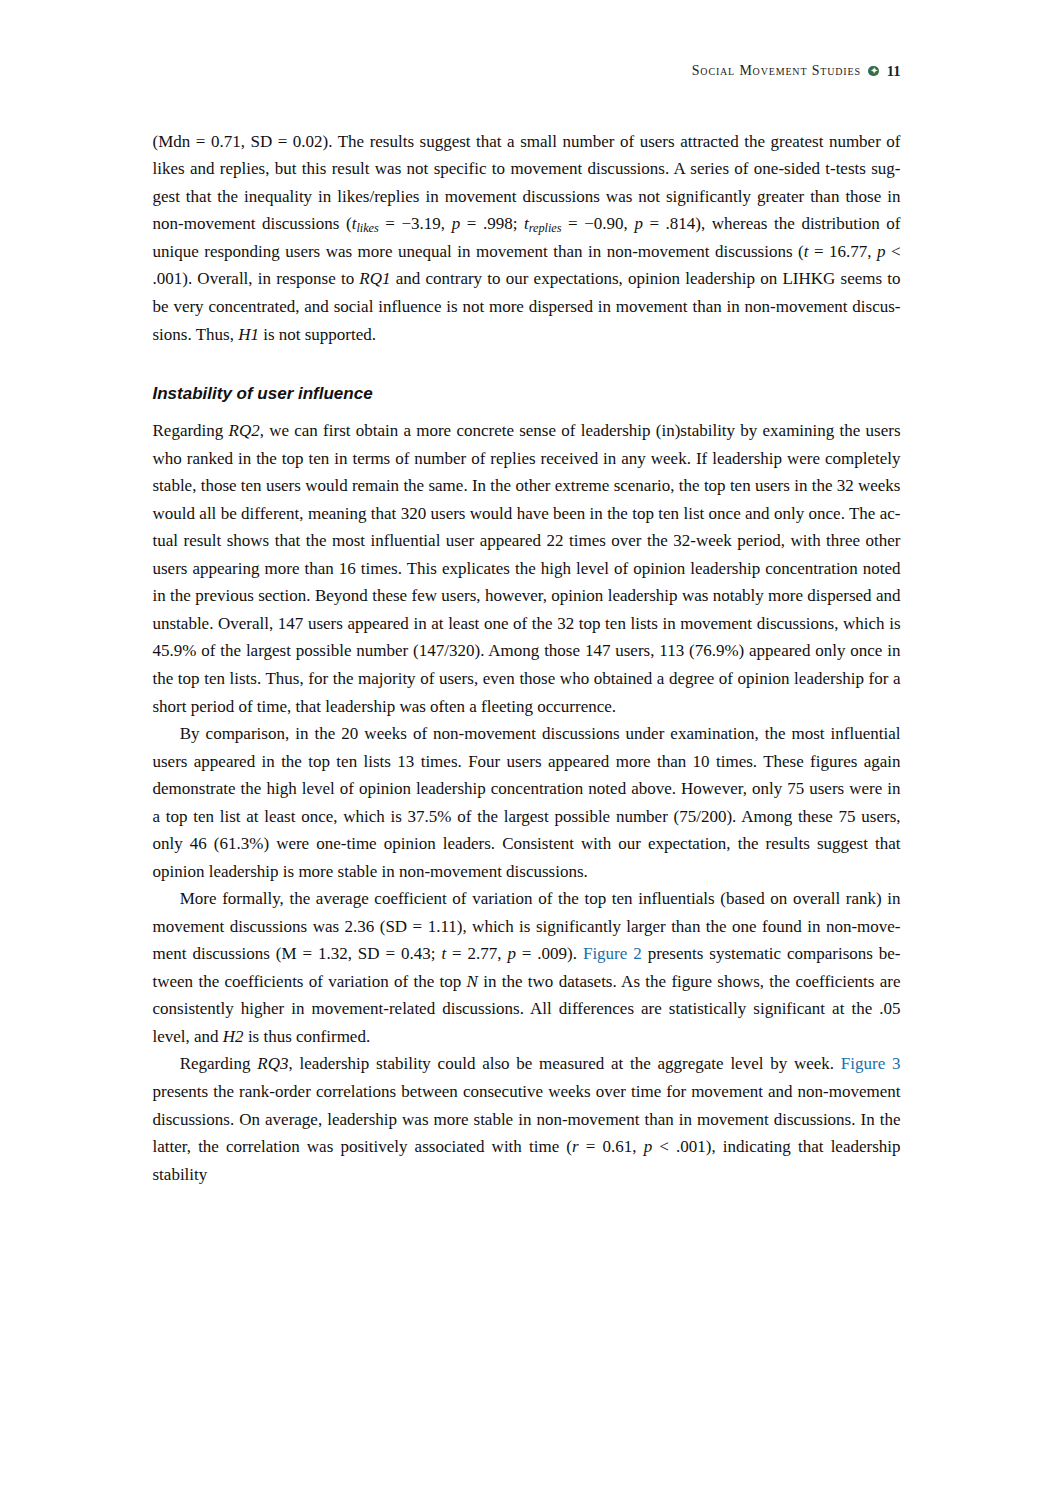Social Movement Studies ✦ 11
(Mdn = 0.71, SD = 0.02). The results suggest that a small number of users attracted the greatest number of likes and replies, but this result was not specific to movement discussions. A series of one-sided t-tests suggest that the inequality in likes/replies in movement discussions was not significantly greater than those in non-movement discussions (tlikes = −3.19, p = .998; treplies = −0.90, p = .814), whereas the distribution of unique responding users was more unequal in movement than in non-movement discussions (t = 16.77, p < .001). Overall, in response to RQ1 and contrary to our expectations, opinion leadership on LIHKG seems to be very concentrated, and social influence is not more dispersed in movement than in non-movement discussions. Thus, H1 is not supported.
Instability of user influence
Regarding RQ2, we can first obtain a more concrete sense of leadership (in)stability by examining the users who ranked in the top ten in terms of number of replies received in any week. If leadership were completely stable, those ten users would remain the same. In the other extreme scenario, the top ten users in the 32 weeks would all be different, meaning that 320 users would have been in the top ten list once and only once. The actual result shows that the most influential user appeared 22 times over the 32-week period, with three other users appearing more than 16 times. This explicates the high level of opinion leadership concentration noted in the previous section. Beyond these few users, however, opinion leadership was notably more dispersed and unstable. Overall, 147 users appeared in at least one of the 32 top ten lists in movement discussions, which is 45.9% of the largest possible number (147/320). Among those 147 users, 113 (76.9%) appeared only once in the top ten lists. Thus, for the majority of users, even those who obtained a degree of opinion leadership for a short period of time, that leadership was often a fleeting occurrence.
By comparison, in the 20 weeks of non-movement discussions under examination, the most influential users appeared in the top ten lists 13 times. Four users appeared more than 10 times. These figures again demonstrate the high level of opinion leadership concentration noted above. However, only 75 users were in a top ten list at least once, which is 37.5% of the largest possible number (75/200). Among these 75 users, only 46 (61.3%) were one-time opinion leaders. Consistent with our expectation, the results suggest that opinion leadership is more stable in non-movement discussions.
More formally, the average coefficient of variation of the top ten influentials (based on overall rank) in movement discussions was 2.36 (SD = 1.11), which is significantly larger than the one found in non-movement discussions (M = 1.32, SD = 0.43; t = 2.77, p = .009). Figure 2 presents systematic comparisons between the coefficients of variation of the top N in the two datasets. As the figure shows, the coefficients are consistently higher in movement-related discussions. All differences are statistically significant at the .05 level, and H2 is thus confirmed.
Regarding RQ3, leadership stability could also be measured at the aggregate level by week. Figure 3 presents the rank-order correlations between consecutive weeks over time for movement and non-movement discussions. On average, leadership was more stable in non-movement than in movement discussions. In the latter, the correlation was positively associated with time (r = 0.61, p < .001), indicating that leadership stability